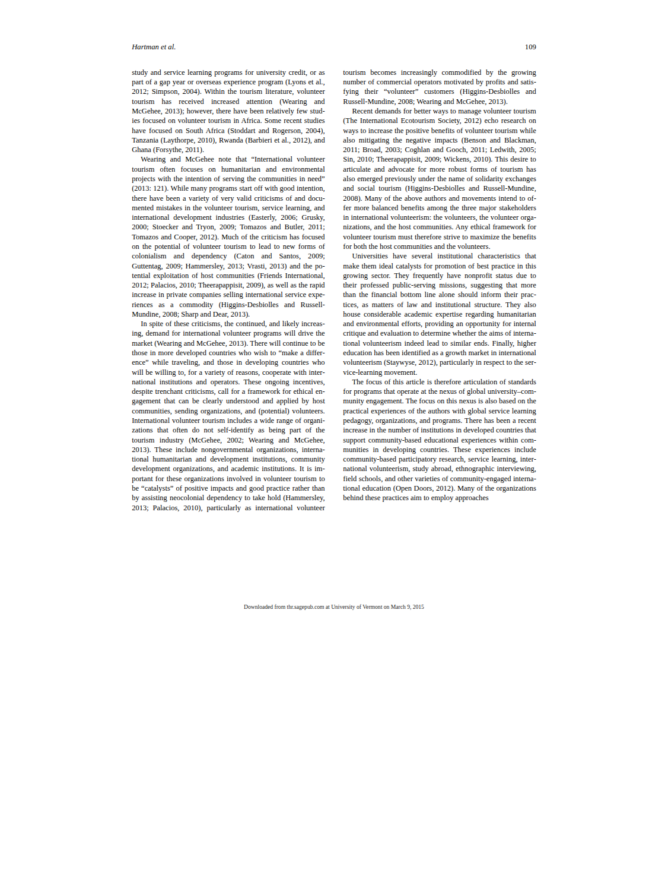Hartman et al. 109
study and service learning programs for university credit, or as part of a gap year or overseas experience program (Lyons et al., 2012; Simpson, 2004). Within the tourism literature, volunteer tourism has received increased attention (Wearing and McGehee, 2013); however, there have been relatively few studies focused on volunteer tourism in Africa. Some recent studies have focused on South Africa (Stoddart and Rogerson, 2004), Tanzania (Laythorpe, 2010), Rwanda (Barbieri et al., 2012), and Ghana (Forsythe, 2011).
Wearing and McGehee note that “International volunteer tourism often focuses on humanitarian and environmental projects with the intention of serving the communities in need” (2013: 121). While many programs start off with good intention, there have been a variety of very valid criticisms of and documented mistakes in the volunteer tourism, service learning, and international development industries (Easterly, 2006; Grusky, 2000; Stoecker and Tryon, 2009; Tomazos and Butler, 2011; Tomazos and Cooper, 2012). Much of the criticism has focused on the potential of volunteer tourism to lead to new forms of colonialism and dependency (Caton and Santos, 2009; Guttentag, 2009; Hammersley, 2013; Vrasti, 2013) and the potential exploitation of host communities (Friends International, 2012; Palacios, 2010; Theerapappisit, 2009), as well as the rapid increase in private companies selling international service experiences as a commodity (Higgins-Desbiolles and Russell-Mundine, 2008; Sharp and Dear, 2013).
In spite of these criticisms, the continued, and likely increasing, demand for international volunteer programs will drive the market (Wearing and McGehee, 2013). There will continue to be those in more developed countries who wish to “make a difference” while traveling, and those in developing countries who will be willing to, for a variety of reasons, cooperate with international institutions and operators. These ongoing incentives, despite trenchant criticisms, call for a framework for ethical engagement that can be clearly understood and applied by host communities, sending organizations, and (potential) volunteers. International volunteer tourism includes a wide range of organizations that often do not self-identify as being part of the tourism industry (McGehee, 2002; Wearing and McGehee, 2013). These include nongovernmental organizations, international humanitarian and development institutions, community development organizations, and academic institutions. It is important for these organizations involved in volunteer tourism to be “catalysts” of positive impacts and good practice rather than by assisting neocolonial dependency to take hold (Hammersley, 2013; Palacios, 2010), particularly as international volunteer tourism becomes increasingly commodified by the growing number of commercial operators motivated by profits and satisfying their “volunteer” customers (Higgins-Desbiolles and Russell-Mundine, 2008; Wearing and McGehee, 2013).
Recent demands for better ways to manage volunteer tourism (The International Ecotourism Society, 2012) echo research on ways to increase the positive benefits of volunteer tourism while also mitigating the negative impacts (Benson and Blackman, 2011; Broad, 2003; Coghlan and Gooch, 2011; Ledwith, 2005; Sin, 2010; Theerapappisit, 2009; Wickens, 2010). This desire to articulate and advocate for more robust forms of tourism has also emerged previously under the name of solidarity exchanges and social tourism (Higgins-Desbiolles and Russell-Mundine, 2008). Many of the above authors and movements intend to offer more balanced benefits among the three major stakeholders in international volunteerism: the volunteers, the volunteer organizations, and the host communities. Any ethical framework for volunteer tourism must therefore strive to maximize the benefits for both the host communities and the volunteers.
Universities have several institutional characteristics that make them ideal catalysts for promotion of best practice in this growing sector. They frequently have nonprofit status due to their professed public-serving missions, suggesting that more than the financial bottom line alone should inform their practices, as matters of law and institutional structure. They also house considerable academic expertise regarding humanitarian and environmental efforts, providing an opportunity for internal critique and evaluation to determine whether the aims of international volunteerism indeed lead to similar ends. Finally, higher education has been identified as a growth market in international volunteerism (Staywyse, 2012), particularly in respect to the service-learning movement.
The focus of this article is therefore articulation of standards for programs that operate at the nexus of global university–community engagement. The focus on this nexus is also based on the practical experiences of the authors with global service learning pedagogy, organizations, and programs. There has been a recent increase in the number of institutions in developed countries that support community-based educational experiences within communities in developing countries. These experiences include community-based participatory research, service learning, international volunteerism, study abroad, ethnographic interviewing, field schools, and other varieties of community-engaged international education (Open Doors, 2012). Many of the organizations behind these practices aim to employ approaches
Downloaded from thr.sagepub.com at University of Vermont on March 9, 2015